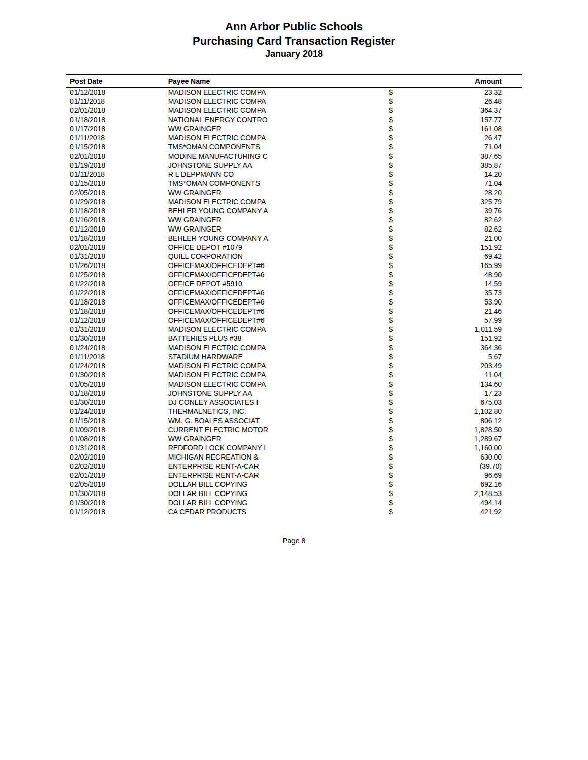Ann Arbor Public Schools
Purchasing Card Transaction Register
January 2018
| Post Date | Payee Name | Amount |
| --- | --- | --- |
| 01/12/2018 | MADISON ELECTRIC COMPA | $ | 23.32 |
| 01/11/2018 | MADISON ELECTRIC COMPA | $ | 26.48 |
| 02/01/2018 | MADISON ELECTRIC COMPA | $ | 364.37 |
| 01/18/2018 | NATIONAL ENERGY CONTRO | $ | 157.77 |
| 01/17/2018 | WW GRAINGER | $ | 161.08 |
| 01/11/2018 | MADISON ELECTRIC COMPA | $ | 26.47 |
| 01/15/2018 | TMS*OMAN COMPONENTS | $ | 71.04 |
| 02/01/2018 | MODINE MANUFACTURING C | $ | 387.65 |
| 01/19/2018 | JOHNSTONE SUPPLY AA | $ | 385.87 |
| 01/11/2018 | R L DEPPMANN CO | $ | 14.20 |
| 01/15/2018 | TMS*OMAN COMPONENTS | $ | 71.04 |
| 02/05/2018 | WW GRAINGER | $ | 28.20 |
| 01/29/2018 | MADISON ELECTRIC COMPA | $ | 325.79 |
| 01/18/2018 | BEHLER YOUNG COMPANY A | $ | 39.76 |
| 01/16/2018 | WW GRAINGER | $ | 82.62 |
| 01/12/2018 | WW GRAINGER | $ | 82.62 |
| 01/18/2018 | BEHLER YOUNG COMPANY A | $ | 21.00 |
| 02/01/2018 | OFFICE DEPOT #1079 | $ | 151.92 |
| 01/31/2018 | QUILL CORPORATION | $ | 69.42 |
| 01/26/2018 | OFFICEMAX/OFFICEDEPT#6 | $ | 165.99 |
| 01/25/2018 | OFFICEMAX/OFFICEDEPT#6 | $ | 48.90 |
| 01/22/2018 | OFFICE DEPOT #5910 | $ | 14.59 |
| 01/22/2018 | OFFICEMAX/OFFICEDEPT#6 | $ | 35.73 |
| 01/18/2018 | OFFICEMAX/OFFICEDEPT#6 | $ | 53.90 |
| 01/18/2018 | OFFICEMAX/OFFICEDEPT#6 | $ | 21.46 |
| 01/12/2018 | OFFICEMAX/OFFICEDEPT#6 | $ | 57.99 |
| 01/31/2018 | MADISON ELECTRIC COMPA | $ | 1,011.59 |
| 01/30/2018 | BATTERIES PLUS #38 | $ | 151.92 |
| 01/24/2018 | MADISON ELECTRIC COMPA | $ | 364.36 |
| 01/11/2018 | STADIUM HARDWARE | $ | 5.67 |
| 01/24/2018 | MADISON ELECTRIC COMPA | $ | 203.49 |
| 01/30/2018 | MADISON ELECTRIC COMPA | $ | 11.04 |
| 01/05/2018 | MADISON ELECTRIC COMPA | $ | 134.60 |
| 01/18/2018 | JOHNSTONE SUPPLY AA | $ | 17.23 |
| 01/30/2018 | DJ CONLEY ASSOCIATES I | $ | 675.03 |
| 01/24/2018 | THERMALNETICS, INC. | $ | 1,102.80 |
| 01/15/2018 | WM. G. BOALES ASSOCIAT | $ | 806.12 |
| 01/09/2018 | CURRENT ELECTRIC MOTOR | $ | 1,828.50 |
| 01/08/2018 | WW GRAINGER | $ | 1,289.67 |
| 01/31/2018 | REDFORD LOCK COMPANY I | $ | 1,160.00 |
| 02/02/2018 | MICHIGAN RECREATION & | $ | 630.00 |
| 02/02/2018 | ENTERPRISE RENT-A-CAR | $ | (39.70) |
| 02/01/2018 | ENTERPRISE RENT-A-CAR | $ | 96.69 |
| 02/05/2018 | DOLLAR BILL COPYING | $ | 692.16 |
| 01/30/2018 | DOLLAR BILL COPYING | $ | 2,148.53 |
| 01/30/2018 | DOLLAR BILL COPYING | $ | 494.14 |
| 01/12/2018 | CA CEDAR PRODUCTS | $ | 421.92 |
Page 8